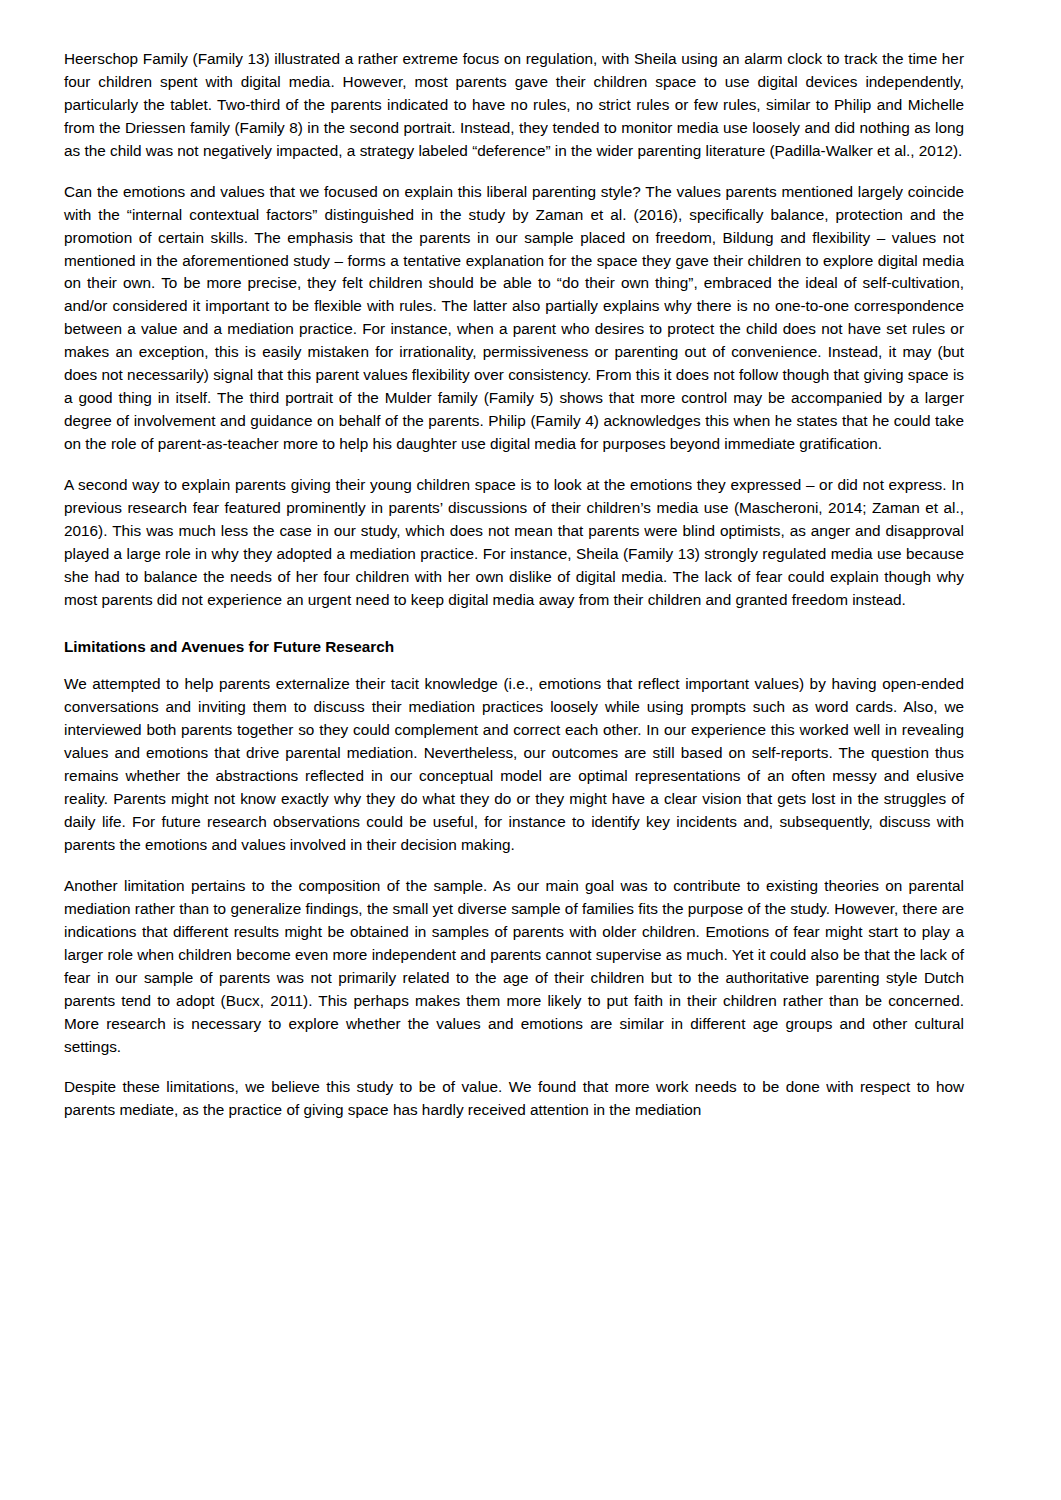Heerschop Family (Family 13) illustrated a rather extreme focus on regulation, with Sheila using an alarm clock to track the time her four children spent with digital media. However, most parents gave their children space to use digital devices independently, particularly the tablet. Two-third of the parents indicated to have no rules, no strict rules or few rules, similar to Philip and Michelle from the Driessen family (Family 8) in the second portrait. Instead, they tended to monitor media use loosely and did nothing as long as the child was not negatively impacted, a strategy labeled “deference” in the wider parenting literature (Padilla-Walker et al., 2012).
Can the emotions and values that we focused on explain this liberal parenting style? The values parents mentioned largely coincide with the “internal contextual factors” distinguished in the study by Zaman et al. (2016), specifically balance, protection and the promotion of certain skills. The emphasis that the parents in our sample placed on freedom, Bildung and flexibility – values not mentioned in the aforementioned study – forms a tentative explanation for the space they gave their children to explore digital media on their own. To be more precise, they felt children should be able to “do their own thing”, embraced the ideal of self-cultivation, and/or considered it important to be flexible with rules. The latter also partially explains why there is no one-to-one correspondence between a value and a mediation practice. For instance, when a parent who desires to protect the child does not have set rules or makes an exception, this is easily mistaken for irrationality, permissiveness or parenting out of convenience. Instead, it may (but does not necessarily) signal that this parent values flexibility over consistency. From this it does not follow though that giving space is a good thing in itself. The third portrait of the Mulder family (Family 5) shows that more control may be accompanied by a larger degree of involvement and guidance on behalf of the parents. Philip (Family 4) acknowledges this when he states that he could take on the role of parent-as-teacher more to help his daughter use digital media for purposes beyond immediate gratification.
A second way to explain parents giving their young children space is to look at the emotions they expressed – or did not express. In previous research fear featured prominently in parents’ discussions of their children’s media use (Mascheroni, 2014; Zaman et al., 2016). This was much less the case in our study, which does not mean that parents were blind optimists, as anger and disapproval played a large role in why they adopted a mediation practice. For instance, Sheila (Family 13) strongly regulated media use because she had to balance the needs of her four children with her own dislike of digital media. The lack of fear could explain though why most parents did not experience an urgent need to keep digital media away from their children and granted freedom instead.
Limitations and Avenues for Future Research
We attempted to help parents externalize their tacit knowledge (i.e., emotions that reflect important values) by having open-ended conversations and inviting them to discuss their mediation practices loosely while using prompts such as word cards. Also, we interviewed both parents together so they could complement and correct each other. In our experience this worked well in revealing values and emotions that drive parental mediation. Nevertheless, our outcomes are still based on self-reports. The question thus remains whether the abstractions reflected in our conceptual model are optimal representations of an often messy and elusive reality. Parents might not know exactly why they do what they do or they might have a clear vision that gets lost in the struggles of daily life. For future research observations could be useful, for instance to identify key incidents and, subsequently, discuss with parents the emotions and values involved in their decision making.
Another limitation pertains to the composition of the sample. As our main goal was to contribute to existing theories on parental mediation rather than to generalize findings, the small yet diverse sample of families fits the purpose of the study. However, there are indications that different results might be obtained in samples of parents with older children. Emotions of fear might start to play a larger role when children become even more independent and parents cannot supervise as much. Yet it could also be that the lack of fear in our sample of parents was not primarily related to the age of their children but to the authoritative parenting style Dutch parents tend to adopt (Bucx, 2011). This perhaps makes them more likely to put faith in their children rather than be concerned. More research is necessary to explore whether the values and emotions are similar in different age groups and other cultural settings.
Despite these limitations, we believe this study to be of value. We found that more work needs to be done with respect to how parents mediate, as the practice of giving space has hardly received attention in the mediation